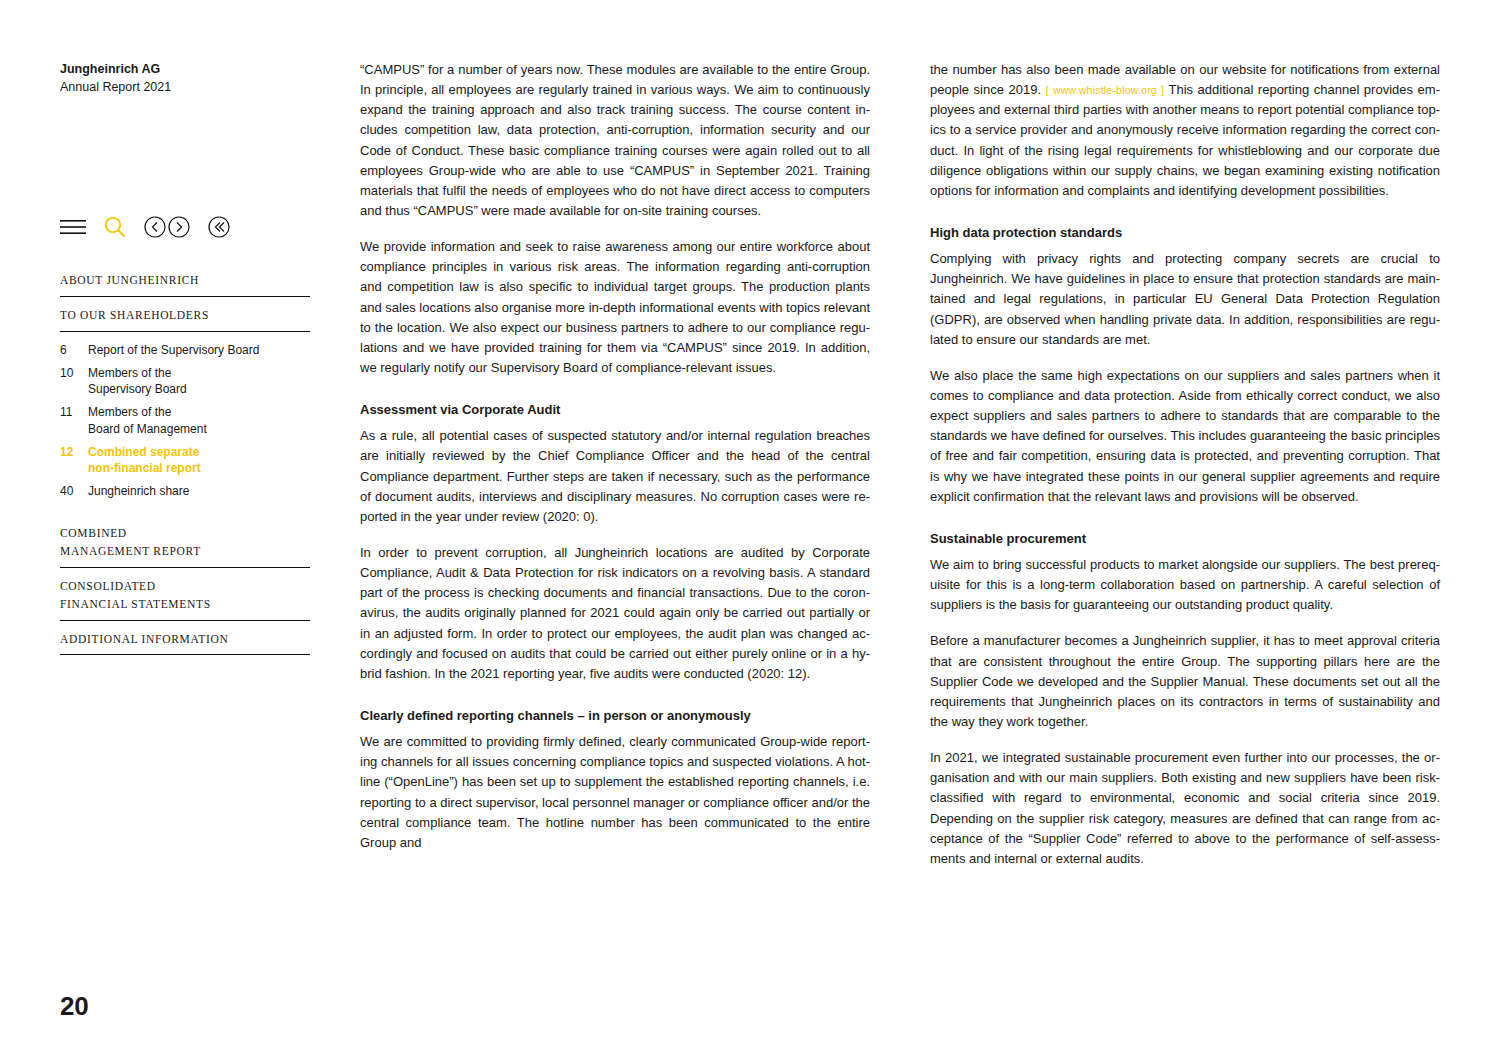Jungheinrich AG
Annual Report 2021
About Jungheinrich
To our shareholders
6 Report of the Supervisory Board
10 Members of the
Supervisory Board
11 Members of the
Board of Management
12 Combined separate
non-financial report
40 Jungheinrich share
Combined
management report
Consolidated
financial statements
Additional information
“CAMPUS” for a number of years now. These modules are available to the entire Group. In principle, all employees are regularly trained in various ways. We aim to continuously expand the training approach and also track training success. The course content includes competition law, data protection, anti-corruption, information security and our Code of Conduct. These basic compliance training courses were again rolled out to all employees Group-wide who are able to use “CAMPUS” in September 2021. Training materials that fulfil the needs of employees who do not have direct access to computers and thus “CAMPUS” were made available for on-site training courses.
We provide information and seek to raise awareness among our entire workforce about compliance principles in various risk areas. The information regarding anti-corruption and competition law is also specific to individual target groups. The production plants and sales locations also organise more in-depth informational events with topics relevant to the location. We also expect our business partners to adhere to our compliance regulations and we have provided training for them via “CAMPUS” since 2019. In addition, we regularly notify our Supervisory Board of compliance-relevant issues.
Assessment via Corporate Audit
As a rule, all potential cases of suspected statutory and/or internal regulation breaches are initially reviewed by the Chief Compliance Officer and the head of the central Compliance department. Further steps are taken if necessary, such as the performance of document audits, interviews and disciplinary measures. No corruption cases were reported in the year under review (2020: 0).
In order to prevent corruption, all Jungheinrich locations are audited by Corporate Compliance, Audit & Data Protection for risk indicators on a revolving basis. A standard part of the process is checking documents and financial transactions. Due to the coronavirus, the audits originally planned for 2021 could again only be carried out partially or in an adjusted form. In order to protect our employees, the audit plan was changed accordingly and focused on audits that could be carried out either purely online or in a hybrid fashion. In the 2021 reporting year, five audits were conducted (2020: 12).
Clearly defined reporting channels – in person or anonymously
We are committed to providing firmly defined, clearly communicated Group-wide reporting channels for all issues concerning compliance topics and suspected violations. A hotline (“OpenLine”) has been set up to supplement the established reporting channels, i.e. reporting to a direct supervisor, local personnel manager or compliance officer and/or the central compliance team. The hotline number has been communicated to the entire Group and
the number has also been made available on our website for notifications from external people since 2019. [ www.whistle-blow.org ] This additional reporting channel provides employees and external third parties with another means to report potential compliance topics to a service provider and anonymously receive information regarding the correct conduct. In light of the rising legal requirements for whistleblowing and our corporate due diligence obligations within our supply chains, we began examining existing notification options for information and complaints and identifying development possibilities.
High data protection standards
Complying with privacy rights and protecting company secrets are crucial to Jungheinrich. We have guidelines in place to ensure that protection standards are maintained and legal regulations, in particular EU General Data Protection Regulation (GDPR), are observed when handling private data. In addition, responsibilities are regulated to ensure our standards are met.
We also place the same high expectations on our suppliers and sales partners when it comes to compliance and data protection. Aside from ethically correct conduct, we also expect suppliers and sales partners to adhere to standards that are comparable to the standards we have defined for ourselves. This includes guaranteeing the basic principles of free and fair competition, ensuring data is protected, and preventing corruption. That is why we have integrated these points in our general supplier agreements and require explicit confirmation that the relevant laws and provisions will be observed.
Sustainable procurement
We aim to bring successful products to market alongside our suppliers. The best prerequisite for this is a long-term collaboration based on partnership. A careful selection of suppliers is the basis for guaranteeing our outstanding product quality.
Before a manufacturer becomes a Jungheinrich supplier, it has to meet approval criteria that are consistent throughout the entire Group. The supporting pillars here are the Supplier Code we developed and the Supplier Manual. These documents set out all the requirements that Jungheinrich places on its contractors in terms of sustainability and the way they work together.
In 2021, we integrated sustainable procurement even further into our processes, the organisation and with our main suppliers. Both existing and new suppliers have been risk-classified with regard to environmental, economic and social criteria since 2019. Depending on the supplier risk category, measures are defined that can range from acceptance of the “Supplier Code” referred to above to the performance of self-assessments and internal or external audits.
20